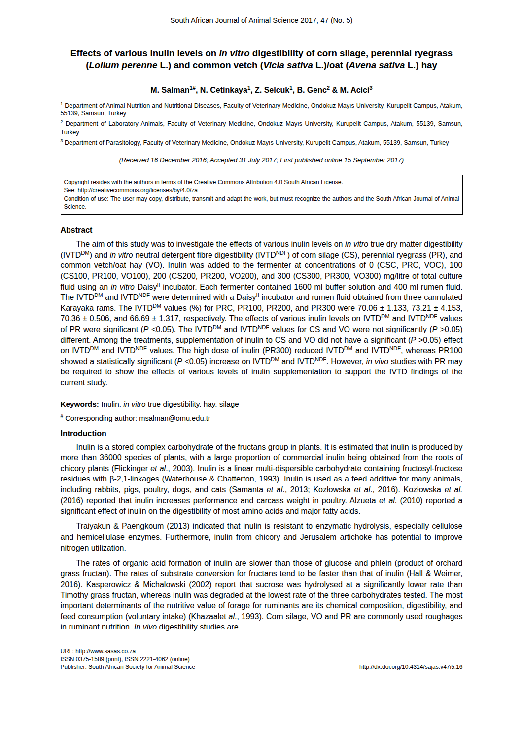South African Journal of Animal Science 2017, 47 (No. 5)
Effects of various inulin levels on in vitro digestibility of corn silage, perennial ryegrass (Lolium perenne L.) and common vetch (Vicia sativa L.)/oat (Avena sativa L.) hay
M. Salman1#, N. Cetinkaya1, Z. Selcuk1, B. Genc2 & M. Acici3
1 Department of Animal Nutrition and Nutritional Diseases, Faculty of Veterinary Medicine, Ondokuz Mayıs University, Kurupelit Campus, Atakum, 55139, Samsun, Turkey
2 Department of Laboratory Animals, Faculty of Veterinary Medicine, Ondokuz Mayıs University, Kurupelit Campus, Atakum, 55139, Samsun, Turkey
3 Department of Parasitology, Faculty of Veterinary Medicine, Ondokuz Mayıs University, Kurupelit Campus, Atakum, 55139, Samsun, Turkey
(Received 16 December 2016; Accepted 31 July 2017; First published online 15 September 2017)
Copyright resides with the authors in terms of the Creative Commons Attribution 4.0 South African License.
See: http://creativecommons.org/licenses/by/4.0/za
Condition of use: The user may copy, distribute, transmit and adapt the work, but must recognize the authors and the South African Journal of Animal Science.
Abstract
The aim of this study was to investigate the effects of various inulin levels on in vitro true dry matter digestibility (IVTDDM) and in vitro neutral detergent fibre digestibility (IVTDNDF) of corn silage (CS), perennial ryegrass (PR), and common vetch/oat hay (VO). Inulin was added to the fermenter at concentrations of 0 (CSC, PRC, VOC), 100 (CS100, PR100, VO100), 200 (CS200, PR200, VO200), and 300 (CS300, PR300, VO300) mg/litre of total culture fluid using an in vitro DaisyII incubator. Each fermenter contained 1600 ml buffer solution and 400 ml rumen fluid. The IVTDDM and IVTDNDF were determined with a DaisyII incubator and rumen fluid obtained from three cannulated Karayaka rams. The IVTDDM values (%) for PRC, PR100, PR200, and PR300 were 70.06 ± 1.133, 73.21 ± 4.153, 70.36 ± 0.506, and 66.69 ± 1.317, respectively. The effects of various inulin levels on IVTDDM and IVTDNDF values of PR were significant (P <0.05). The IVTDDM and IVTDNDF values for CS and VO were not significantly (P >0.05) different. Among the treatments, supplementation of inulin to CS and VO did not have a significant (P >0.05) effect on IVTDDM and IVTDNDF values. The high dose of inulin (PR300) reduced IVTDDM and IVTDNDF, whereas PR100 showed a statistically significant (P <0.05) increase on IVTDDM and IVTDNDF. However, in vivo studies with PR may be required to show the effects of various levels of inulin supplementation to support the IVTD findings of the current study.
Keywords: Inulin, in vitro true digestibility, hay, silage
# Corresponding author: msalman@omu.edu.tr
Introduction
Inulin is a stored complex carbohydrate of the fructans group in plants. It is estimated that inulin is produced by more than 36000 species of plants, with a large proportion of commercial inulin being obtained from the roots of chicory plants (Flickinger et al., 2003). Inulin is a linear multi-dispersible carbohydrate containing fructosyl-fructose residues with β-2,1-linkages (Waterhouse & Chatterton, 1993). Inulin is used as a feed additive for many animals, including rabbits, pigs, poultry, dogs, and cats (Samanta et al., 2013; Kozłowska et al., 2016). Kozłowska et al. (2016) reported that inulin increases performance and carcass weight in poultry. Alzueta et al. (2010) reported a significant effect of inulin on the digestibility of most amino acids and major fatty acids.
Traiyakun & Paengkoum (2013) indicated that inulin is resistant to enzymatic hydrolysis, especially cellulose and hemicellulase enzymes. Furthermore, inulin from chicory and Jerusalem artichoke has potential to improve nitrogen utilization.
The rates of organic acid formation of inulin are slower than those of glucose and phlein (product of orchard grass fructan). The rates of substrate conversion for fructans tend to be faster than that of inulin (Hall & Weimer, 2016). Kasperowicz & Michalowski (2002) report that sucrose was hydrolysed at a significantly lower rate than Timothy grass fructan, whereas inulin was degraded at the lowest rate of the three carbohydrates tested. The most important determinants of the nutritive value of forage for ruminants are its chemical composition, digestibility, and feed consumption (voluntary intake) (Khazaalet al., 1993). Corn silage, VO and PR are commonly used roughages in ruminant nutrition. In vivo digestibility studies are
URL: http://www.sasas.co.za
ISSN 0375-1589 (print), ISSN 2221-4062 (online)
Publisher: South African Society for Animal Science
http://dx.doi.org/10.4314/sajas.v47i5.16